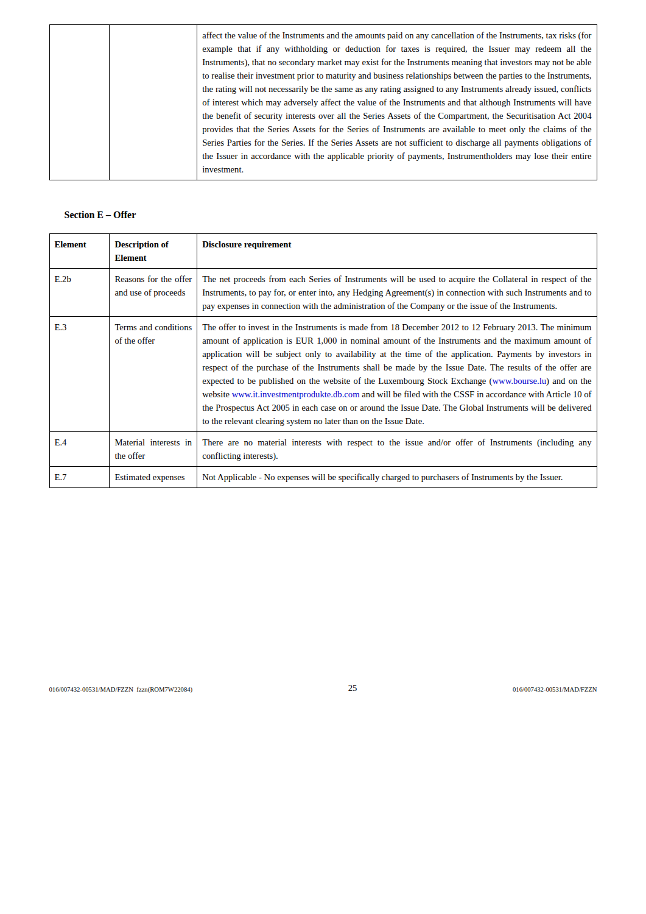| | | affect the value of the Instruments and the amounts paid on any cancellation of the Instruments, tax risks (for example that if any withholding or deduction for taxes is required, the Issuer may redeem all the Instruments), that no secondary market may exist for the Instruments meaning that investors may not be able to realise their investment prior to maturity and business relationships between the parties to the Instruments, the rating will not necessarily be the same as any rating assigned to any Instruments already issued, conflicts of interest which may adversely affect the value of the Instruments and that although Instruments will have the benefit of security interests over all the Series Assets of the Compartment, the Securitisation Act 2004 provides that the Series Assets for the Series of Instruments are available to meet only the claims of the Series Parties for the Series. If the Series Assets are not sufficient to discharge all payments obligations of the Issuer in accordance with the applicable priority of payments, Instrumentholders may lose their entire investment. |
Section E – Offer
| Element | Description of Element | Disclosure requirement |
| --- | --- | --- |
| E.2b | Reasons for the offer and use of proceeds | The net proceeds from each Series of Instruments will be used to acquire the Collateral in respect of the Instruments, to pay for, or enter into, any Hedging Agreement(s) in connection with such Instruments and to pay expenses in connection with the administration of the Company or the issue of the Instruments. |
| E.3 | Terms and conditions of the offer | The offer to invest in the Instruments is made from 18 December 2012 to 12 February 2013. The minimum amount of application is EUR 1,000 in nominal amount of the Instruments and the maximum amount of application will be subject only to availability at the time of the application. Payments by investors in respect of the purchase of the Instruments shall be made by the Issue Date. The results of the offer are expected to be published on the website of the Luxembourg Stock Exchange ( www.bourse.lu ) and on the website www.it.investmentprodukte.db.com and will be filed with the CSSF in accordance with Article 10 of the Prospectus Act 2005 in each case on or around the Issue Date. The Global Instruments will be delivered to the relevant clearing system no later than on the Issue Date. |
| E.4 | Material interests in the offer | There are no material interests with respect to the issue and/or offer of Instruments (including any conflicting interests). |
| E.7 | Estimated expenses | Not Applicable - No expenses will be specifically charged to purchasers of Instruments by the Issuer. |
016/007432-00531/MAD/FZZN fzzn(ROM7W22084) 25 016/007432-00531/MAD/FZZN